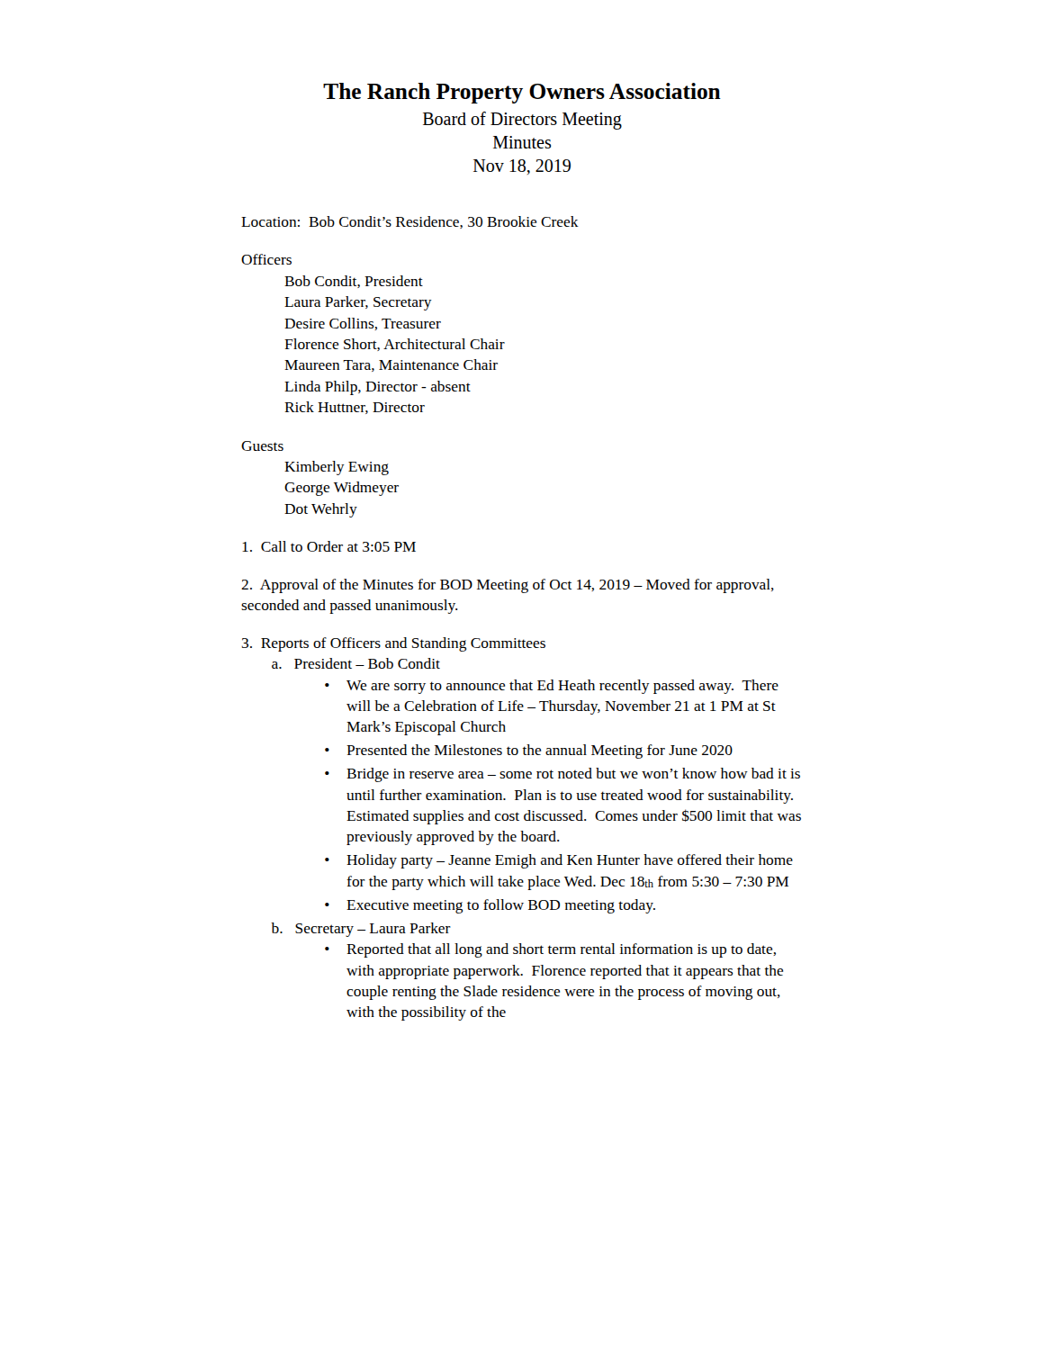The Ranch Property Owners Association
Board of Directors Meeting
Minutes
Nov 18, 2019
Location: Bob Condit’s Residence, 30 Brookie Creek
Officers
Bob Condit, President
Laura Parker, Secretary
Desire Collins, Treasurer
Florence Short, Architectural Chair
Maureen Tara, Maintenance Chair
Linda Philp, Director - absent
Rick Huttner, Director
Guests
Kimberly Ewing
George Widmeyer
Dot Wehrly
1. Call to Order at 3:05 PM
2. Approval of the Minutes for BOD Meeting of Oct 14, 2019 – Moved for approval, seconded and passed unanimously.
3. Reports of Officers and Standing Committees
a. President – Bob Condit
We are sorry to announce that Ed Heath recently passed away. There will be a Celebration of Life – Thursday, November 21 at 1 PM at St Mark’s Episcopal Church
Presented the Milestones to the annual Meeting for June 2020
Bridge in reserve area – some rot noted but we won’t know how bad it is until further examination. Plan is to use treated wood for sustainability. Estimated supplies and cost discussed. Comes under $500 limit that was previously approved by the board.
Holiday party – Jeanne Emigh and Ken Hunter have offered their home for the party which will take place Wed. Dec 18th from 5:30 – 7:30 PM
Executive meeting to follow BOD meeting today.
b. Secretary – Laura Parker
Reported that all long and short term rental information is up to date, with appropriate paperwork. Florence reported that it appears that the couple renting the Slade residence were in the process of moving out, with the possibility of the